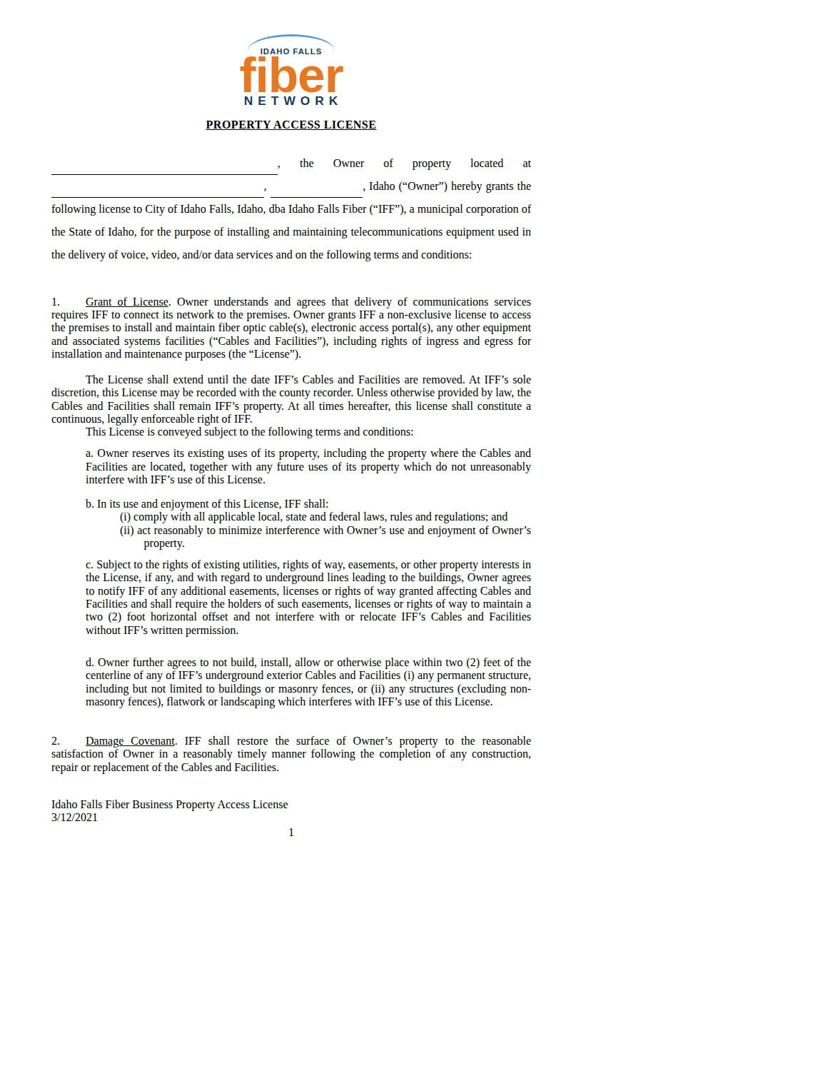IDAHO FALLS
fiber
NETWORK
PROPERTY ACCESS LICENSE
, the Owner of property located at , , Idaho (“Owner”) hereby grants the following license to City of Idaho Falls, Idaho, dba Idaho Falls Fiber (“IFF”), a municipal corporation of the State of Idaho, for the purpose of installing and maintaining telecommunications equipment used in the delivery of voice, video, and/or data services and on the following terms and conditions:
1. Grant of License. Owner understands and agrees that delivery of communications services requires IFF to connect its network to the premises. Owner grants IFF a non-exclusive license to access the premises to install and maintain fiber optic cable(s), electronic access portal(s), any other equipment and associated systems facilities (“Cables and Facilities”), including rights of ingress and egress for installation and maintenance purposes (the “License”).
The License shall extend until the date IFF’s Cables and Facilities are removed. At IFF’s sole discretion, this License may be recorded with the county recorder. Unless otherwise provided by law, the Cables and Facilities shall remain IFF’s property. At all times hereafter, this license shall constitute a continuous, legally enforceable right of IFF.
This License is conveyed subject to the following terms and conditions:
a. Owner reserves its existing uses of its property, including the property where the Cables and Facilities are located, together with any future uses of its property which do not unreasonably interfere with IFF’s use of this License.
b. In its use and enjoyment of this License, IFF shall:
(i) comply with all applicable local, state and federal laws, rules and regulations; and
(ii) act reasonably to minimize interference with Owner’s use and enjoyment of Owner’s property.
c. Subject to the rights of existing utilities, rights of way, easements, or other property interests in the License, if any, and with regard to underground lines leading to the buildings, Owner agrees to notify IFF of any additional easements, licenses or rights of way granted affecting Cables and Facilities and shall require the holders of such easements, licenses or rights of way to maintain a two (2) foot horizontal offset and not interfere with or relocate IFF’s Cables and Facilities without IFF’s written permission.
d. Owner further agrees to not build, install, allow or otherwise place within two (2) feet of the centerline of any of IFF’s underground exterior Cables and Facilities (i) any permanent structure, including but not limited to buildings or masonry fences, or (ii) any structures (excluding non-masonry fences), flatwork or landscaping which interferes with IFF’s use of this License.
2. Damage Covenant. IFF shall restore the surface of Owner’s property to the reasonable satisfaction of Owner in a reasonably timely manner following the completion of any construction, repair or replacement of the Cables and Facilities.
Idaho Falls Fiber Business Property Access License
3/12/2021
1